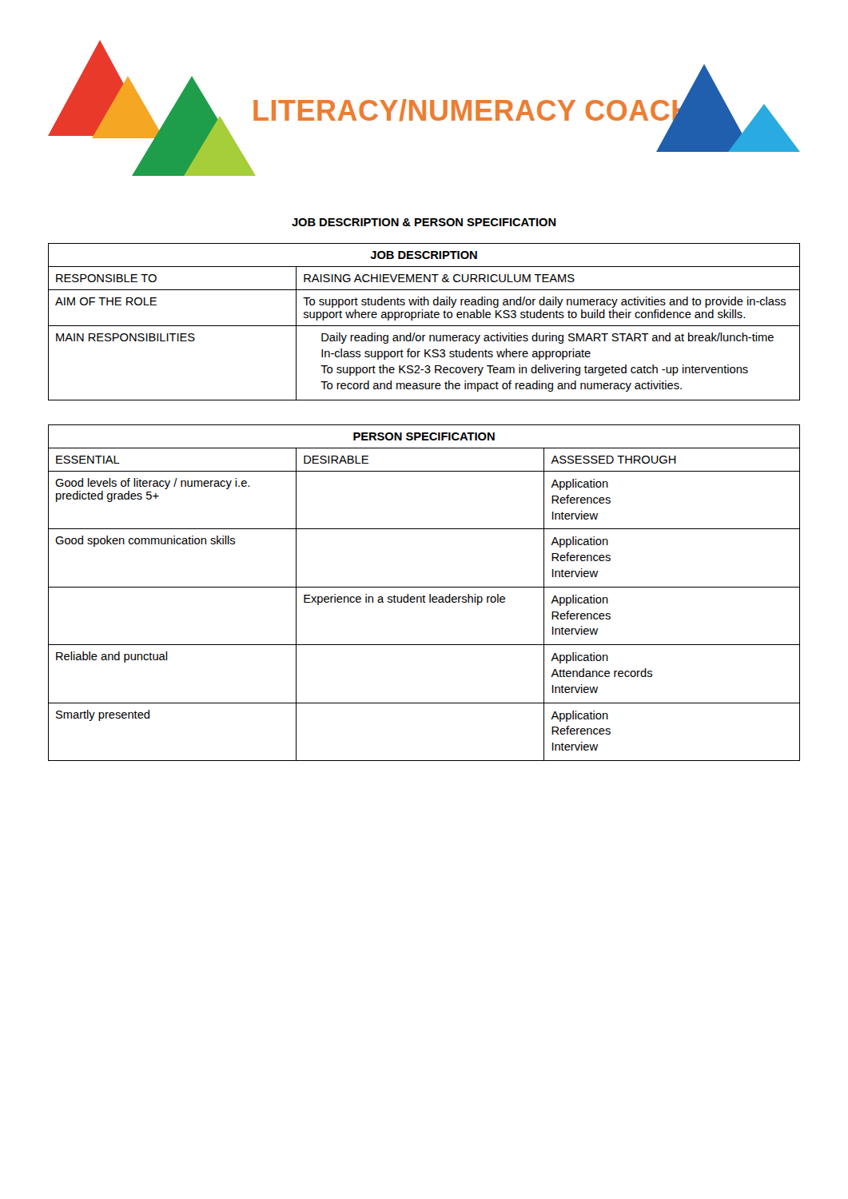Literacy/Numeracy Coach
JOB DESCRIPTION & PERSON SPECIFICATION
| JOB DESCRIPTION |
| RESPONSIBLE TO | RAISING ACHIEVEMENT & CURRICULUM TEAMS |
| AIM OF THE ROLE | To support students with daily reading and/or daily numeracy activities and to provide in-class support where appropriate to enable KS3 students to build their confidence and skills. |
| MAIN RESPONSIBILITIES | Daily reading and/or numeracy activities during SMART START and at break/lunch-time In-class support for KS3 students where appropriate To support the KS2-3 Recovery Team in delivering targeted catch -up interventions To record and measure the impact of reading and numeracy activities. |
| PERSON SPECIFICATION |
| ESSENTIAL | DESIRABLE | ASSESSED THROUGH |
| Good levels of literacy / numeracy i.e. predicted grades 5+ | | Application References Interview |
| Good spoken communication skills | | Application References Interview |
| | Experience in a student leadership role | Application References Interview |
| Reliable and punctual | | Application Attendance records Interview |
| Smartly presented | | Application References Interview |